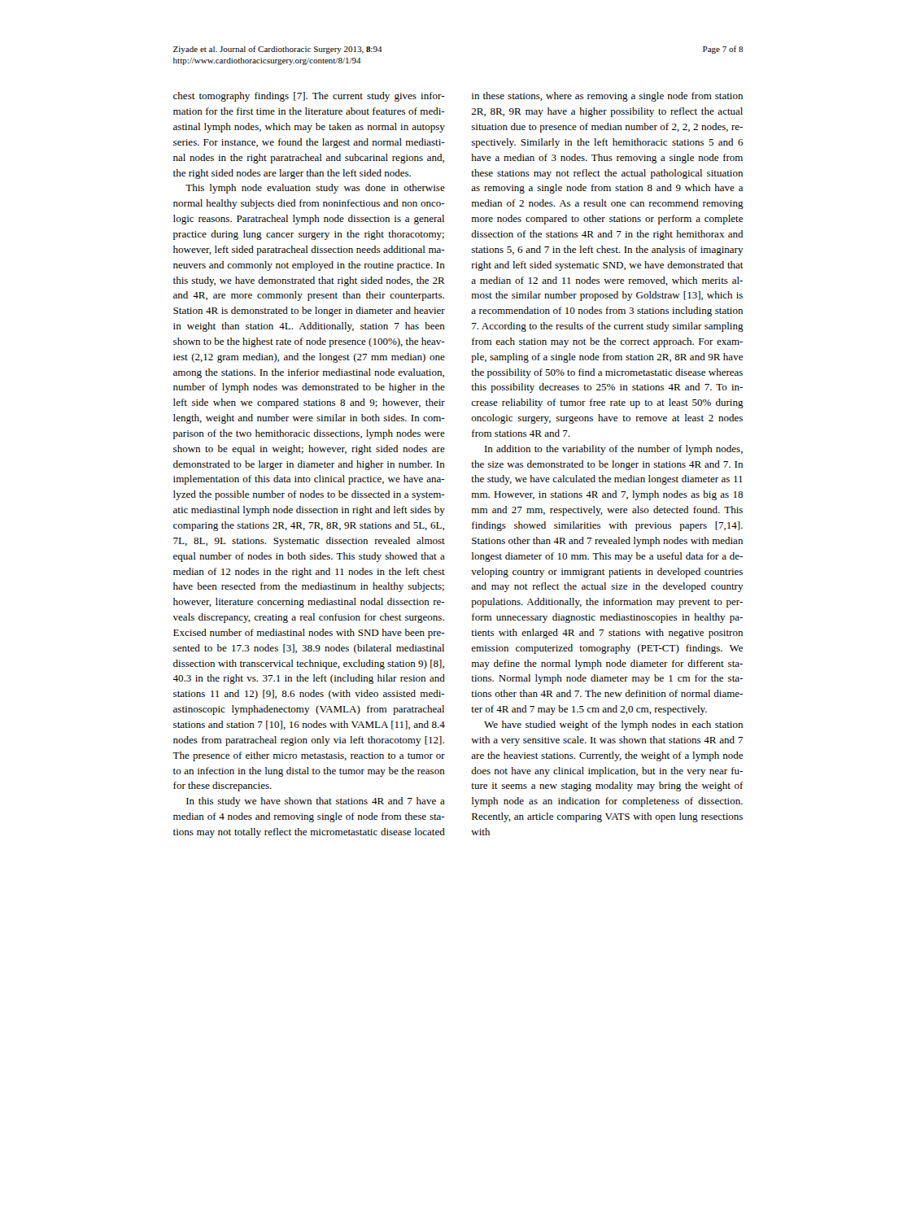Ziyade et al. Journal of Cardiothoracic Surgery 2013, 8:94 http://www.cardiothoracicsurgery.org/content/8/1/94
Page 7 of 8
chest tomography findings [7]. The current study gives information for the first time in the literature about features of mediastinal lymph nodes, which may be taken as normal in autopsy series. For instance, we found the largest and normal mediastinal nodes in the right paratracheal and subcarinal regions and, the right sided nodes are larger than the left sided nodes.
This lymph node evaluation study was done in otherwise normal healthy subjects died from noninfectious and non oncologic reasons. Paratracheal lymph node dissection is a general practice during lung cancer surgery in the right thoracotomy; however, left sided paratracheal dissection needs additional maneuvers and commonly not employed in the routine practice. In this study, we have demonstrated that right sided nodes, the 2R and 4R, are more commonly present than their counterparts. Station 4R is demonstrated to be longer in diameter and heavier in weight than station 4L. Additionally, station 7 has been shown to be the highest rate of node presence (100%), the heaviest (2,12 gram median), and the longest (27 mm median) one among the stations. In the inferior mediastinal node evaluation, number of lymph nodes was demonstrated to be higher in the left side when we compared stations 8 and 9; however, their length, weight and number were similar in both sides. In comparison of the two hemithoracic dissections, lymph nodes were shown to be equal in weight; however, right sided nodes are demonstrated to be larger in diameter and higher in number. In implementation of this data into clinical practice, we have analyzed the possible number of nodes to be dissected in a systematic mediastinal lymph node dissection in right and left sides by comparing the stations 2R, 4R, 7R, 8R, 9R stations and 5L, 6L, 7L, 8L, 9L stations. Systematic dissection revealed almost equal number of nodes in both sides. This study showed that a median of 12 nodes in the right and 11 nodes in the left chest have been resected from the mediastinum in healthy subjects; however, literature concerning mediastinal nodal dissection reveals discrepancy, creating a real confusion for chest surgeons. Excised number of mediastinal nodes with SND have been presented to be 17.3 nodes [3], 38.9 nodes (bilateral mediastinal dissection with transcervical technique, excluding station 9) [8], 40.3 in the right vs. 37.1 in the left (including hilar resion and stations 11 and 12) [9], 8.6 nodes (with video assisted mediastinoscopic lymphadenectomy (VAMLA) from paratracheal stations and station 7 [10], 16 nodes with VAMLA [11], and 8.4 nodes from paratracheal region only via left thoracotomy [12]. The presence of either micro metastasis, reaction to a tumor or to an infection in the lung distal to the tumor may be the reason for these discrepancies.
In this study we have shown that stations 4R and 7 have a median of 4 nodes and removing single of node from these stations may not totally reflect the micrometastatic disease located in these stations, where as removing a single node from station 2R, 8R, 9R may have a higher possibility to reflect the actual situation due to presence of median number of 2, 2, 2 nodes, respectively. Similarly in the left hemithoracic stations 5 and 6 have a median of 3 nodes. Thus removing a single node from these stations may not reflect the actual pathological situation as removing a single node from station 8 and 9 which have a median of 2 nodes. As a result one can recommend removing more nodes compared to other stations or perform a complete dissection of the stations 4R and 7 in the right hemithorax and stations 5, 6 and 7 in the left chest. In the analysis of imaginary right and left sided systematic SND, we have demonstrated that a median of 12 and 11 nodes were removed, which merits almost the similar number proposed by Goldstraw [13], which is a recommendation of 10 nodes from 3 stations including station 7. According to the results of the current study similar sampling from each station may not be the correct approach. For example, sampling of a single node from station 2R, 8R and 9R have the possibility of 50% to find a micrometastatic disease whereas this possibility decreases to 25% in stations 4R and 7. To increase reliability of tumor free rate up to at least 50% during oncologic surgery, surgeons have to remove at least 2 nodes from stations 4R and 7.
In addition to the variability of the number of lymph nodes, the size was demonstrated to be longer in stations 4R and 7. In the study, we have calculated the median longest diameter as 11 mm. However, in stations 4R and 7, lymph nodes as big as 18 mm and 27 mm, respectively, were also detected found. This findings showed similarities with previous papers [7,14]. Stations other than 4R and 7 revealed lymph nodes with median longest diameter of 10 mm. This may be a useful data for a developing country or immigrant patients in developed countries and may not reflect the actual size in the developed country populations. Additionally, the information may prevent to perform unnecessary diagnostic mediastinoscopies in healthy patients with enlarged 4R and 7 stations with negative positron emission computerized tomography (PET-CT) findings. We may define the normal lymph node diameter for different stations. Normal lymph node diameter may be 1 cm for the stations other than 4R and 7. The new definition of normal diameter of 4R and 7 may be 1.5 cm and 2,0 cm, respectively.
We have studied weight of the lymph nodes in each station with a very sensitive scale. It was shown that stations 4R and 7 are the heaviest stations. Currently, the weight of a lymph node does not have any clinical implication, but in the very near future it seems a new staging modality may bring the weight of lymph node as an indication for completeness of dissection. Recently, an article comparing VATS with open lung resections with